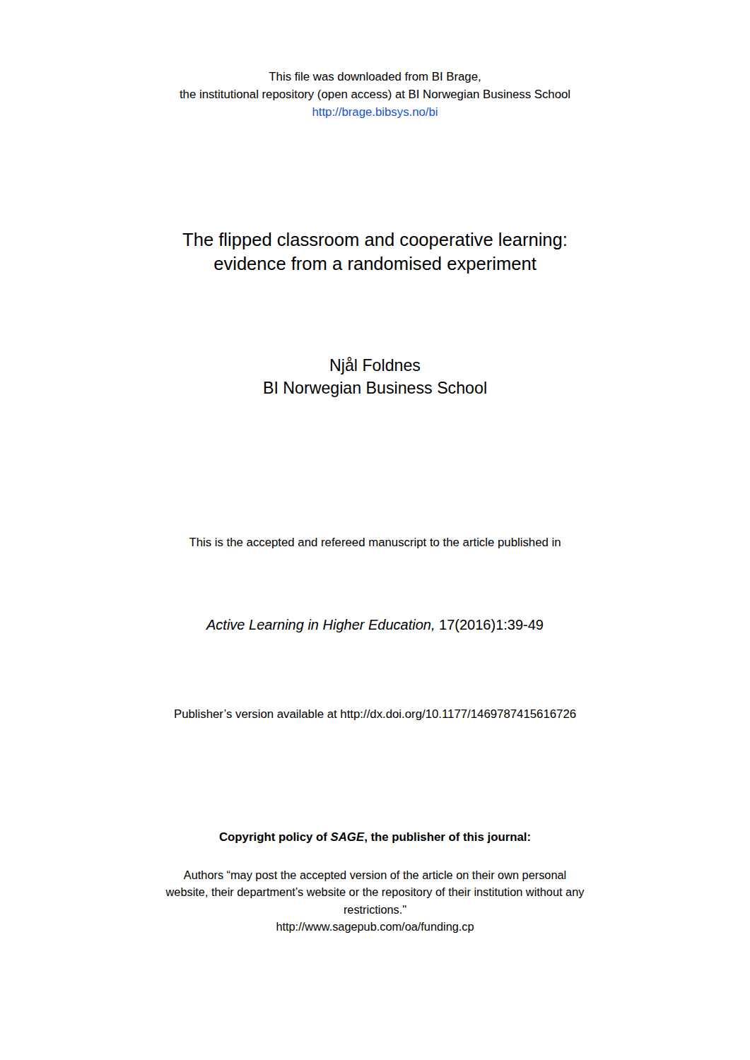This file was downloaded from BI Brage,
the institutional repository (open access) at BI Norwegian Business School
http://brage.bibsys.no/bi
The flipped classroom and cooperative learning: evidence from a randomised experiment
Njål Foldnes
BI Norwegian Business School
This is the accepted and refereed manuscript to the article published in
Active Learning in Higher Education, 17(2016)1:39-49
Publisher’s version available at http://dx.doi.org/10.1177/1469787415616726
Copyright policy of SAGE, the publisher of this journal:
Authors “may post the accepted version of the article on their own personal website, their department’s website or the repository of their institution without any restrictions."
http://www.sagepub.com/oa/funding.cp